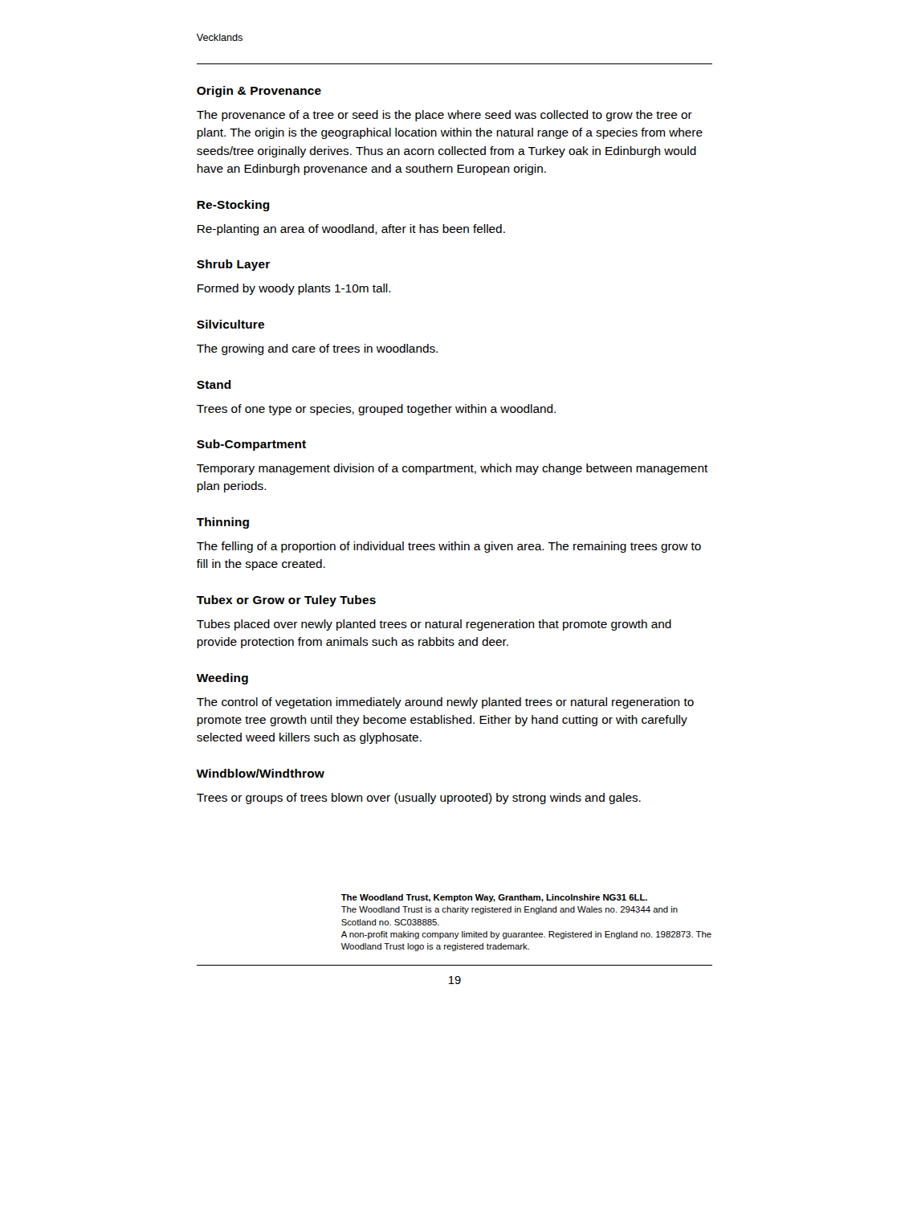Vecklands
Origin & Provenance
The provenance of a tree or seed is the place where seed was collected to grow the tree or plant. The origin is the geographical location within the natural range of a species from where seeds/tree originally derives. Thus an acorn collected from a Turkey oak in Edinburgh would have an Edinburgh provenance and a southern European origin.
Re-Stocking
Re-planting an area of woodland, after it has been felled.
Shrub Layer
Formed by woody plants 1-10m tall.
Silviculture
The growing and care of trees in woodlands.
Stand
Trees of one type or species, grouped together within a woodland.
Sub-Compartment
Temporary management division of a compartment, which may change between management plan periods.
Thinning
The felling of a proportion of individual trees within a given area. The remaining trees grow to fill in the space created.
Tubex or Grow or Tuley Tubes
Tubes placed over newly planted trees or natural regeneration that promote growth and provide protection from animals such as rabbits and deer.
Weeding
The control of vegetation immediately around newly planted trees or natural regeneration to promote tree growth until they become established. Either by hand cutting or with carefully selected weed killers such as glyphosate.
Windblow/Windthrow
Trees or groups of trees blown over (usually uprooted) by strong winds and gales.
The Woodland Trust, Kempton Way, Grantham, Lincolnshire NG31 6LL.
The Woodland Trust is a charity registered in England and Wales no. 294344 and in Scotland no. SC038885.
A non-profit making company limited by guarantee. Registered in England no. 1982873. The Woodland Trust logo is a registered trademark.
19